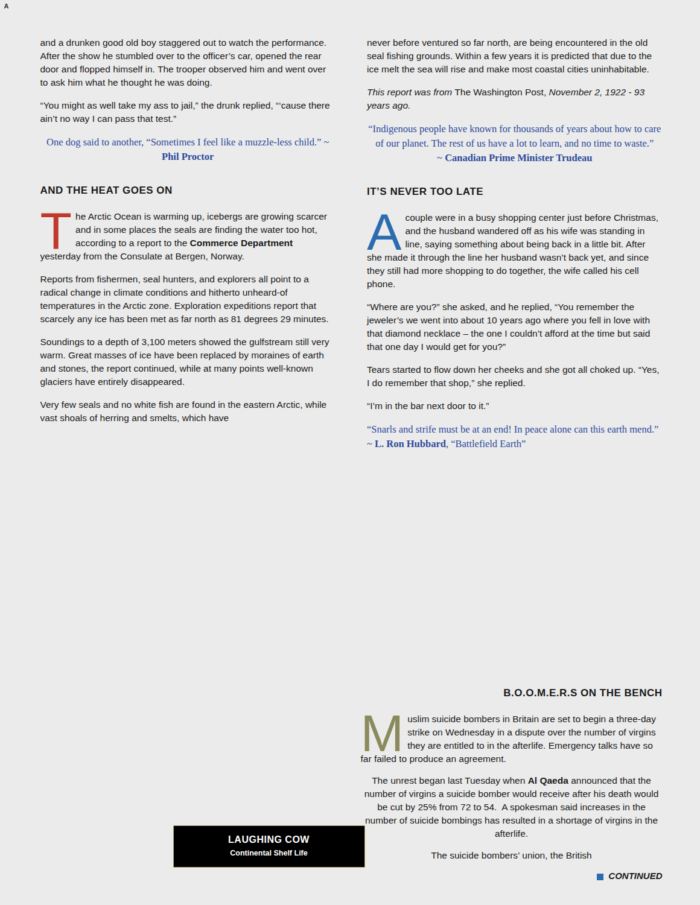A
and a drunken good old boy staggered out to watch the performance. After the show he stumbled over to the officer’s car, opened the rear door and flopped himself in. The trooper observed him and went over to ask him what he thought he was doing.
“You might as well take my ass to jail,” the drunk replied, “‘cause there ain’t no way I can pass that test.”
One dog said to another, “Sometimes I feel like a muzzle-less child.” ~ Phil Proctor
AND THE HEAT GOES ON
The Arctic Ocean is warming up, icebergs are growing scarcer and in some places the seals are finding the water too hot, according to a report to the Commerce Department yesterday from the Consulate at Bergen, Norway.
Reports from fishermen, seal hunters, and explorers all point to a radical change in climate conditions and hitherto unheard-of temperatures in the Arctic zone. Exploration expeditions report that scarcely any ice has been met as far north as 81 degrees 29 minutes.
Soundings to a depth of 3,100 meters showed the gulfstream still very warm. Great masses of ice have been replaced by moraines of earth and stones, the report continued, while at many points well-known glaciers have entirely disappeared.
Very few seals and no white fish are found in the eastern Arctic, while vast shoals of herring and smelts, which have
never before ventured so far north, are being encountered in the old seal fishing grounds. Within a few years it is predicted that due to the ice melt the sea will rise and make most coastal cities uninhabitable.
This report was from The Washington Post, November 2, 1922 - 93 years ago.
“Indigenous people have known for thousands of years about how to care of our planet. The rest of us have a lot to learn, and no time to waste.”
~ Canadian Prime Minister Trudeau
IT’S NEVER TOO LATE
Acouple were in a busy shopping center just before Christmas, and the husband wandered off as his wife was standing in line, saying something about being back in a little bit. After she made it through the line her husband wasn’t back yet, and since they still had more shopping to do together, the wife called his cell phone.
“Where are you?” she asked, and he replied, “You remember the jeweler’s we went into about 10 years ago where you fell in love with that diamond necklace – the one I couldn’t afford at the time but said that one day I would get for you?”
Tears started to flow down her cheeks and she got all choked up. “Yes, I do remember that shop,” she replied.
“I’m in the bar next door to it.”
“Snarls and strife must be at an end! In peace alone can this earth mend.” ~ L. Ron Hubbard, “Battlefield Earth”
LAUGHING COW
Continental Shelf Life
B.O.O.M.E.R.S ON THE BENCH
Muslim suicide bombers in Britain are set to begin a three-day strike on Wednesday in a dispute over the number of virgins they are entitled to in the afterlife. Emergency talks have so far failed to produce an agreement.
The unrest began last Tuesday when Al Qaeda announced that the number of virgins a suicide bomber would receive after his death would be cut by 25% from 72 to 54. A spokesman said increases in the number of suicide bombings has resulted in a shortage of virgins in the afterlife.
The suicide bombers’ union, the British
CONTINUED